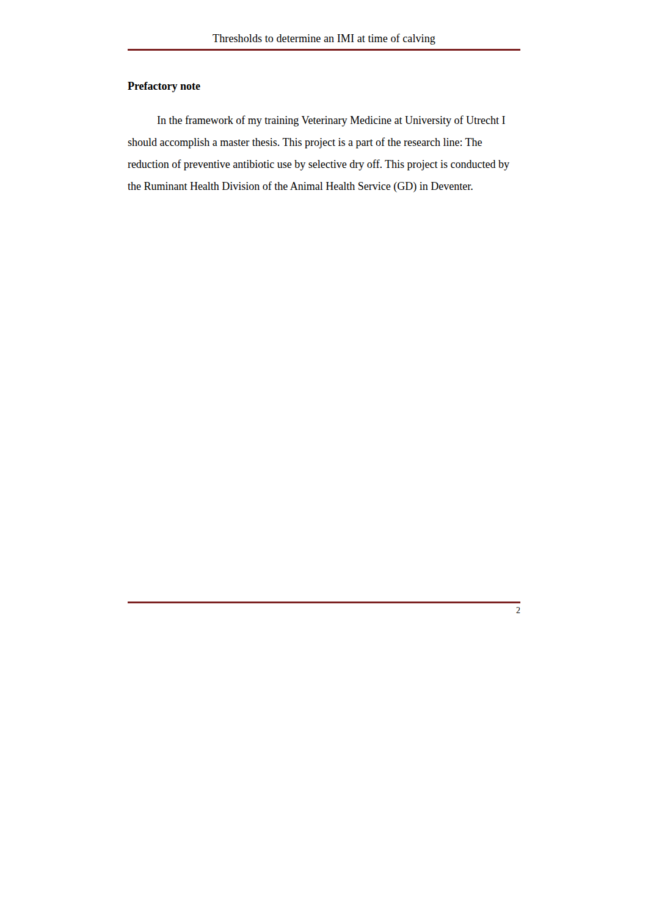Thresholds to determine an IMI at time of calving
Prefactory note
In the framework of my training Veterinary Medicine at University of Utrecht I should accomplish a master thesis. This project is a part of the research line: The reduction of preventive antibiotic use by selective dry off. This project is conducted by the Ruminant Health Division of the Animal Health Service (GD) in Deventer.
2